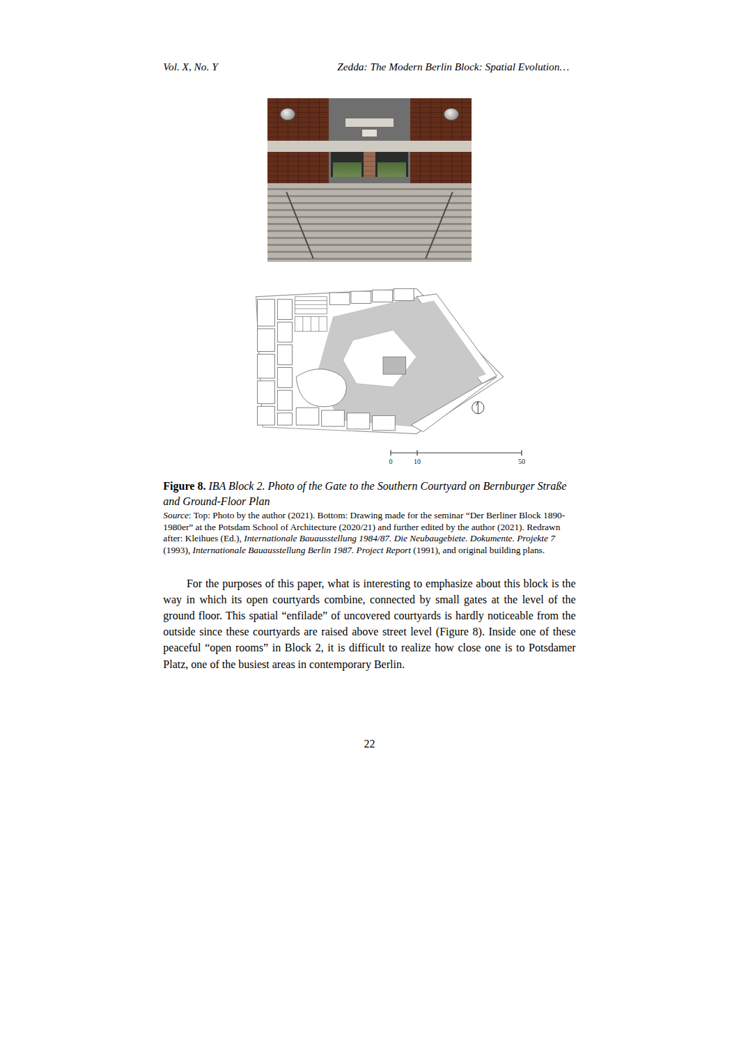Vol. X, No. Y Zedda: The Modern Berlin Block: Spatial Evolution…
0 10 50
Figure 8. IBA Block 2. Photo of the Gate to the Southern Courtyard on Bernburger Straße and Ground-Floor Plan
Source: Top: Photo by the author (2021). Bottom: Drawing made for the seminar “Der Berliner Block 1890-1980er” at the Potsdam School of Architecture (2020/21) and further edited by the author (2021). Redrawn after: Kleihues (Ed.), Internationale Bauausstellung 1984/87. Die Neubaugebiete. Dokumente. Projekte 7 (1993), Internationale Bauausstellung Berlin 1987. Project Report (1991), and original building plans.
For the purposes of this paper, what is interesting to emphasize about this block is the way in which its open courtyards combine, connected by small gates at the level of the ground floor. This spatial “enfilade” of uncovered courtyards is hardly noticeable from the outside since these courtyards are raised above street level (Figure 8). Inside one of these peaceful “open rooms” in Block 2, it is difficult to realize how close one is to Potsdamer Platz, one of the busiest areas in contemporary Berlin.
22